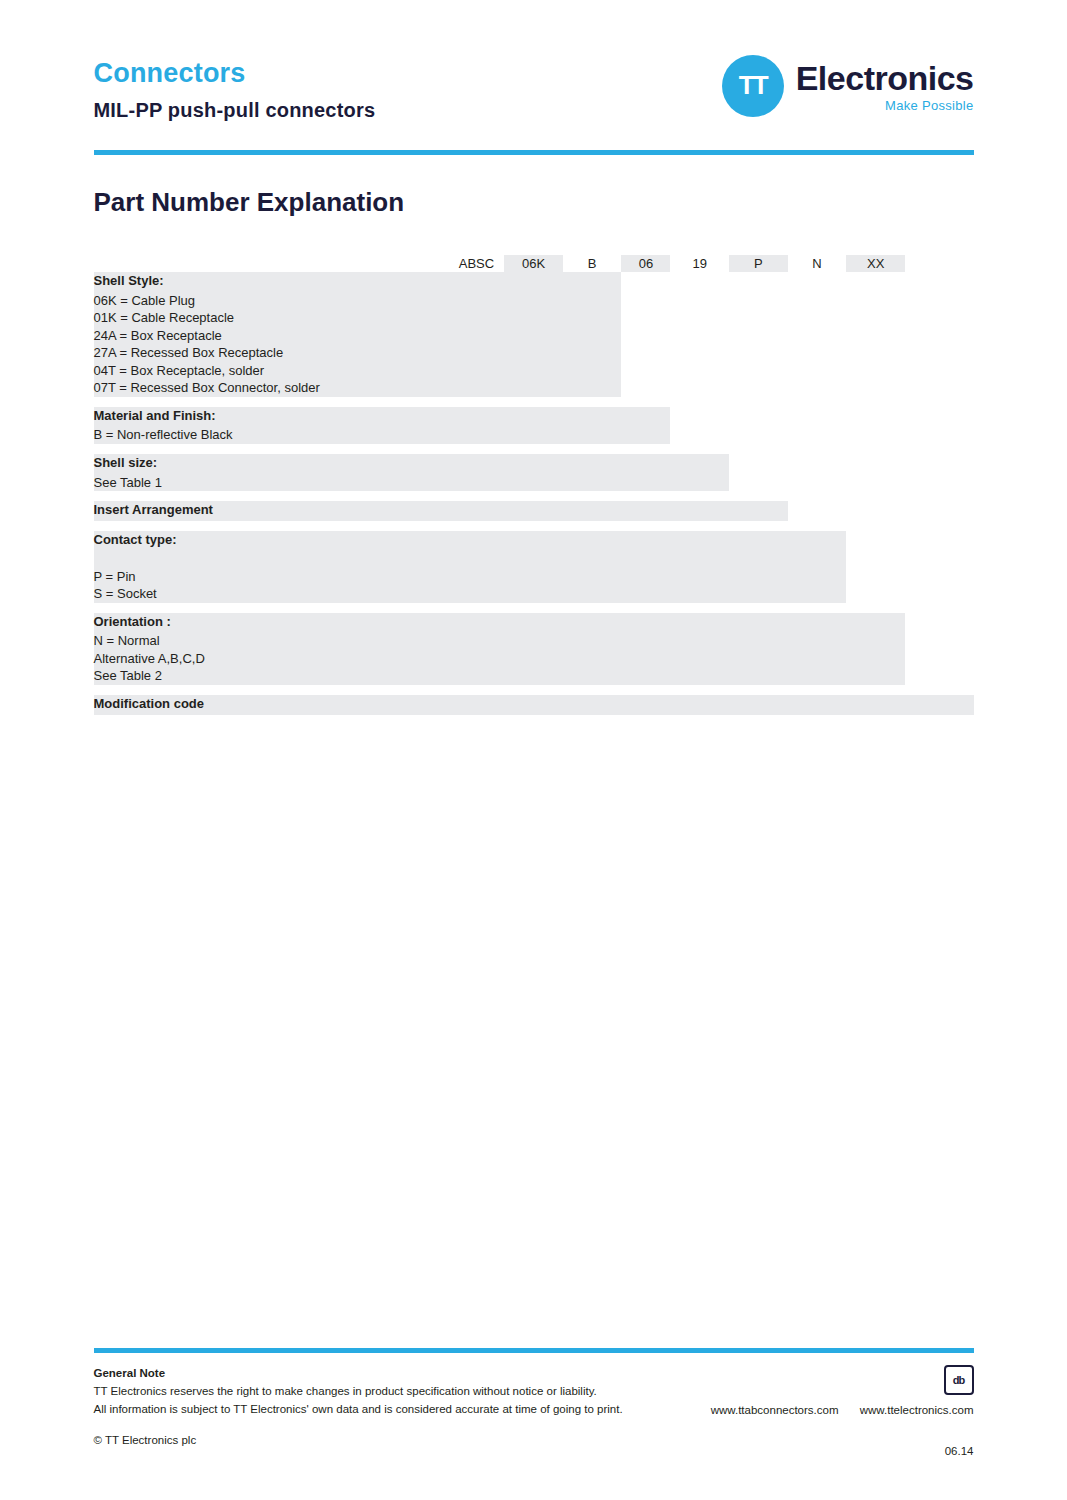Connectors
MIL-PP push-pull connectors
TT
Electronics
Make Possible
Part Number Explanation
| ABSC | 06K | B | 06 | 19 | P | N | XX | |
| Shell Style: 06K = Cable Plug 01K = Cable Receptacle 24A = Box Receptacle 27A = Recessed Box Receptacle 04T = Box Receptacle, solder 07T = Recessed Box Connector, solder | | | | | | | | |
| Material and Finish: B = Non-reflective Black | | | | | | | | |
| Shell size: See Table 1 | | | | | | | | |
| Insert Arrangement | | | | | | | | |
| Contact type: P = Pin S = Socket | | | | | | | | |
| Orientation : N = Normal Alternative A,B,C,D See Table 2 | | | | | | | | |
| Modification code | | | | | | | | |
General Note
TT Electronics reserves the right to make changes in product specification without notice or liability.
All information is subject to TT Electronics' own data and is considered accurate at time of going to print.
© TT Electronics plc
db
www.ttabconnectors.com www.ttelectronics.com
06.14